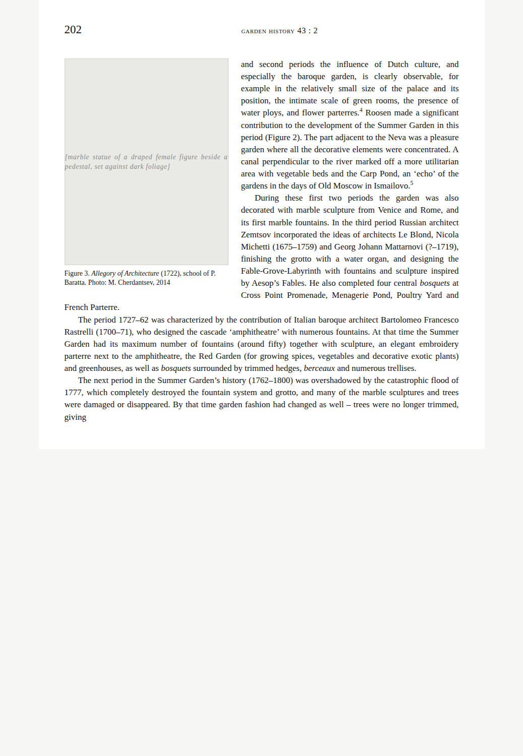202 garden history 43 : 2
[marble statue of a draped female figure beside a pedestal, set against dark foliage]
Figure 3. Allegory of Architecture (1722), school of P. Baratta. Photo: M. Cherdantsev, 2014
and second periods the influence of Dutch culture, and especially the baroque garden, is clearly observable, for example in the relatively small size of the palace and its position, the intimate scale of green rooms, the presence of water ploys, and flower parterres.4 Roosen made a significant contribution to the development of the Summer Garden in this period (Figure 2). The part adjacent to the Neva was a pleasure garden where all the decorative elements were concentrated. A canal perpendicular to the river marked off a more utilitarian area with vegetable beds and the Carp Pond, an ‘echo’ of the gardens in the days of Old Moscow in Ismailovo.5
During these first two periods the garden was also decorated with marble sculpture from Venice and Rome, and its first marble fountains. In the third period Russian architect Zemtsov incorporated the ideas of architects Le Blond, Nicola Michetti (1675–1759) and Georg Johann Mattarnovi (?–1719), finishing the grotto with a water organ, and designing the Fable-Grove-Labyrinth with fountains and sculpture inspired by Aesop’s Fables. He also completed four central bosquets at Cross Point Promenade, Menagerie Pond, Poultry Yard and French Parterre.
The period 1727–62 was characterized by the contribution of Italian baroque architect Bartolomeo Francesco Rastrelli (1700–71), who designed the cascade ‘amphitheatre’ with numerous fountains. At that time the Summer Garden had its maximum number of fountains (around fifty) together with sculpture, an elegant embroidery parterre next to the amphitheatre, the Red Garden (for growing spices, vegetables and decorative exotic plants) and greenhouses, as well as bosquets surrounded by trimmed hedges, berceaux and numerous trellises.
The next period in the Summer Garden’s history (1762–1800) was overshadowed by the catastrophic flood of 1777, which completely destroyed the fountain system and grotto, and many of the marble sculptures and trees were damaged or disappeared. By that time garden fashion had changed as well – trees were no longer trimmed, giving